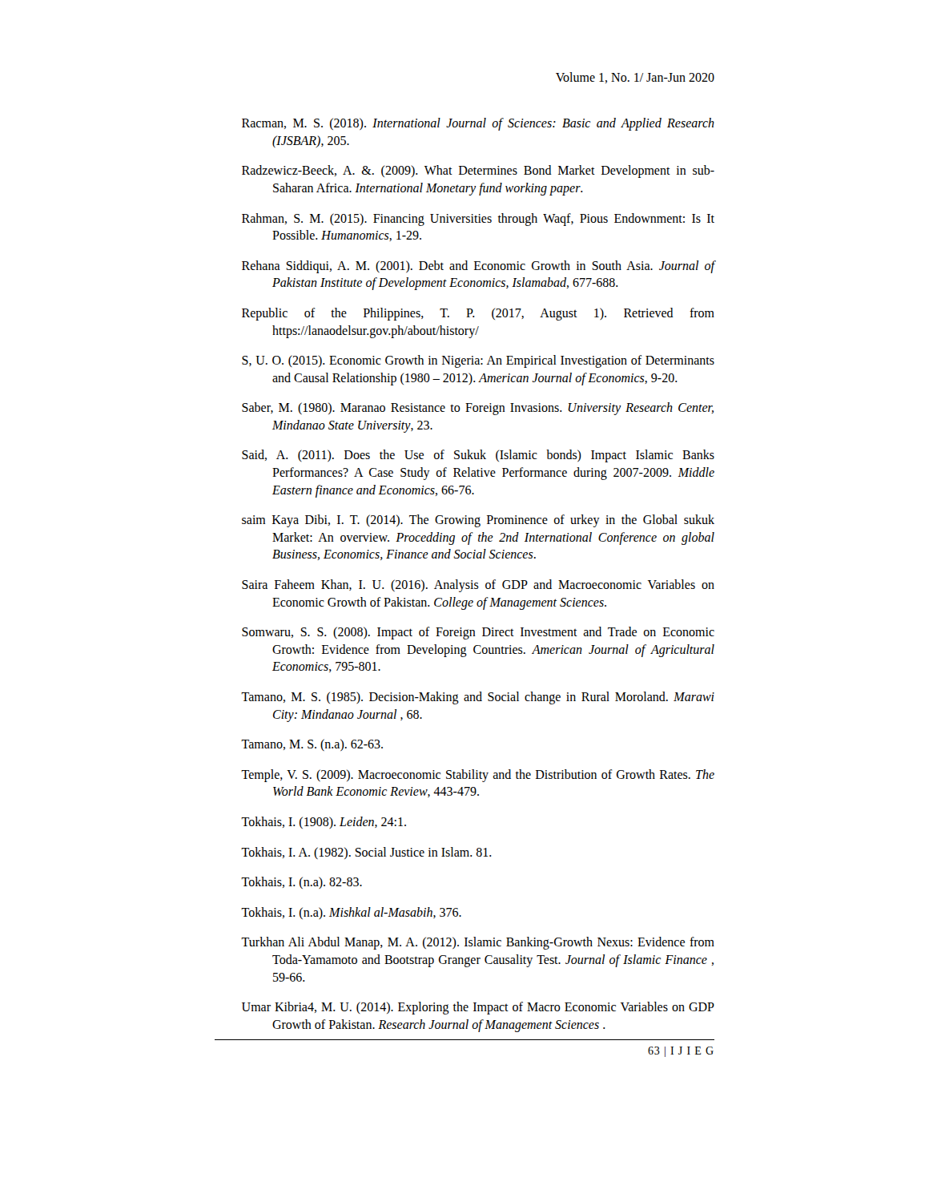Volume 1, No. 1/ Jan-Jun 2020
Racman, M. S. (2018). International Journal of Sciences: Basic and Applied Research (IJSBAR), 205.
Radzewicz-Beeck, A. &. (2009). What Determines Bond Market Development in sub-Saharan Africa. International Monetary fund working paper.
Rahman, S. M. (2015). Financing Universities through Waqf, Pious Endownment: Is It Possible. Humanomics, 1-29.
Rehana Siddiqui, A. M. (2001). Debt and Economic Growth in South Asia. Journal of Pakistan Institute of Development Economics, Islamabad, 677-688.
Republic of the Philippines, T. P. (2017, August 1). Retrieved from https://lanaodelsur.gov.ph/about/history/
S, U. O. (2015). Economic Growth in Nigeria: An Empirical Investigation of Determinants and Causal Relationship (1980 – 2012). American Journal of Economics, 9-20.
Saber, M. (1980). Maranao Resistance to Foreign Invasions. University Research Center, Mindanao State University, 23.
Said, A. (2011). Does the Use of Sukuk (Islamic bonds) Impact Islamic Banks Performances? A Case Study of Relative Performance during 2007-2009. Middle Eastern finance and Economics, 66-76.
saim Kaya Dibi, I. T. (2014). The Growing Prominence of urkey in the Global sukuk Market: An overview. Procedding of the 2nd International Conference on global Business, Economics, Finance and Social Sciences.
Saira Faheem Khan, I. U. (2016). Analysis of GDP and Macroeconomic Variables on Economic Growth of Pakistan. College of Management Sciences.
Somwaru, S. S. (2008). Impact of Foreign Direct Investment and Trade on Economic Growth: Evidence from Developing Countries. American Journal of Agricultural Economics, 795-801.
Tamano, M. S. (1985). Decision-Making and Social change in Rural Moroland. Marawi City: Mindanao Journal , 68.
Tamano, M. S. (n.a). 62-63.
Temple, V. S. (2009). Macroeconomic Stability and the Distribution of Growth Rates. The World Bank Economic Review, 443-479.
Tokhais, I. (1908). Leiden, 24:1.
Tokhais, I. A. (1982). Social Justice in Islam. 81.
Tokhais, I. (n.a). 82-83.
Tokhais, I. (n.a). Mishkal al-Masabih, 376.
Turkhan Ali Abdul Manap, M. A. (2012). Islamic Banking-Growth Nexus: Evidence from Toda-Yamamoto and Bootstrap Granger Causality Test. Journal of Islamic Finance , 59-66.
Umar Kibria4, M. U. (2014). Exploring the Impact of Macro Economic Variables on GDP Growth of Pakistan. Research Journal of Management Sciences .
63 | I J I E G